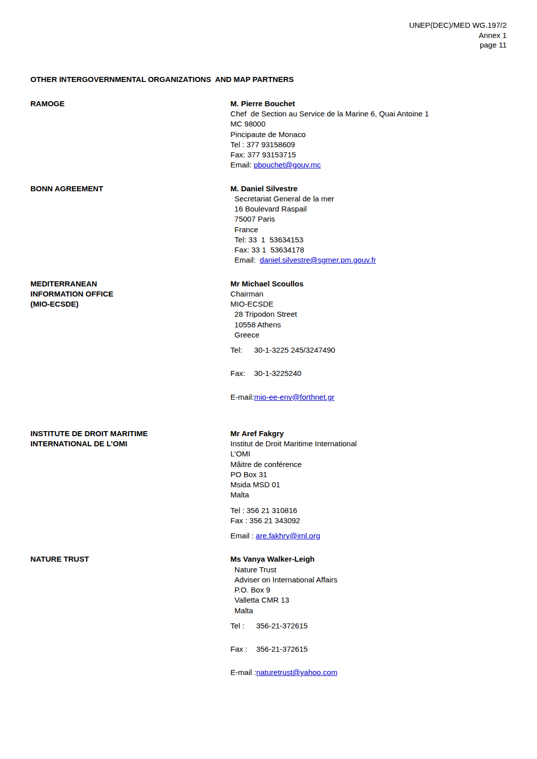UNEP(DEC)/MED WG.197/2
Annex 1
page 11
OTHER INTERGOVERNMENTAL ORGANIZATIONS AND MAP PARTNERS
| RAMOGE | M. Pierre Bouchet Chef de Section au Service de la Marine 6, Quai Antoine 1 MC 98000 Pincipaute de Monaco Tel : 377 93158609 Fax: 377 93153715 Email: pbouchet@gouv.mc |
| BONN AGREEMENT | M. Daniel Silvestre Secretariat General de la mer 16 Boulevard Raspail 75007 Paris France Tel: 33 1 53634153 Fax: 33 1 53634178 Email: daniel.silvestre@sgmer.pm.gouv.fr |
| MEDITERRANEAN INFORMATION OFFICE (MIO-ECSDE) | Mr Michael Scoullos Chairman MIO-ECSDE 28 Tripodon Street 10558 Athens Greece / Tel: / 30-1-3225 245/3247490 / / Fax: / 30-1-3225240 / / E-mail: / mio-ee-env@forthnet.gr / |
| INSTITUTE DE DROIT MARITIME INTERNATIONAL DE L’OMI | Mr Aref Fakgry Institut de Droit Maritime International L’OMI Mâitre de conférence PO Box 31 Msida MSD 01 Malta Tel : 356 21 310816 Fax : 356 21 343092 Email : are.fakhry@iml.org |
| NATURE TRUST | Ms Vanya Walker-Leigh Nature Trust Adviser on International Affairs P.O. Box 9 Valletta CMR 13 Malta / Tel : / 356-21-372615 / / Fax : / 356-21-372615 / / E-mail : / naturetrust@yahoo.com / |